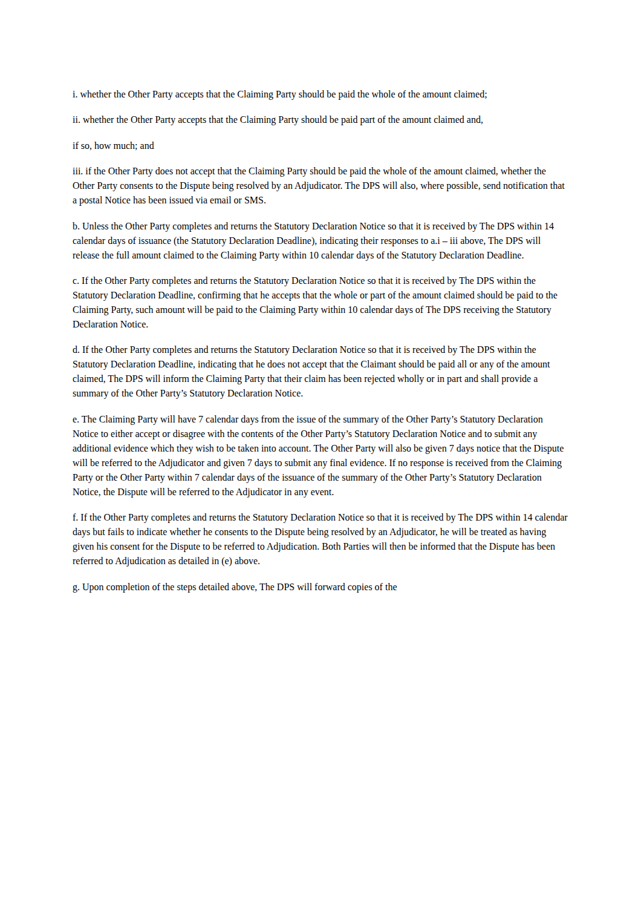i. whether the Other Party accepts that the Claiming Party should be paid the whole of the amount claimed;
ii. whether the Other Party accepts that the Claiming Party should be paid part of the amount claimed and,
if so, how much; and
iii. if the Other Party does not accept that the Claiming Party should be paid the whole of the amount claimed, whether the Other Party consents to the Dispute being resolved by an Adjudicator. The DPS will also, where possible, send notification that a postal Notice has been issued via email or SMS.
b. Unless the Other Party completes and returns the Statutory Declaration Notice so that it is received by The DPS within 14 calendar days of issuance (the Statutory Declaration Deadline), indicating their responses to a.i – iii above, The DPS will release the full amount claimed to the Claiming Party within 10 calendar days of the Statutory Declaration Deadline.
c. If the Other Party completes and returns the Statutory Declaration Notice so that it is received by The DPS within the Statutory Declaration Deadline, confirming that he accepts that the whole or part of the amount claimed should be paid to the Claiming Party, such amount will be paid to the Claiming Party within 10 calendar days of The DPS receiving the Statutory Declaration Notice.
d. If the Other Party completes and returns the Statutory Declaration Notice so that it is received by The DPS within the Statutory Declaration Deadline, indicating that he does not accept that the Claimant should be paid all or any of the amount claimed, The DPS will inform the Claiming Party that their claim has been rejected wholly or in part and shall provide a summary of the Other Party’s Statutory Declaration Notice.
e. The Claiming Party will have 7 calendar days from the issue of the summary of the Other Party’s Statutory Declaration Notice to either accept or disagree with the contents of the Other Party’s Statutory Declaration Notice and to submit any additional evidence which they wish to be taken into account. The Other Party will also be given 7 days notice that the Dispute will be referred to the Adjudicator and given 7 days to submit any final evidence. If no response is received from the Claiming Party or the Other Party within 7 calendar days of the issuance of the summary of the Other Party’s Statutory Declaration Notice, the Dispute will be referred to the Adjudicator in any event.
f. If the Other Party completes and returns the Statutory Declaration Notice so that it is received by The DPS within 14 calendar days but fails to indicate whether he consents to the Dispute being resolved by an Adjudicator, he will be treated as having given his consent for the Dispute to be referred to Adjudication. Both Parties will then be informed that the Dispute has been referred to Adjudication as detailed in (e) above.
g. Upon completion of the steps detailed above, The DPS will forward copies of the